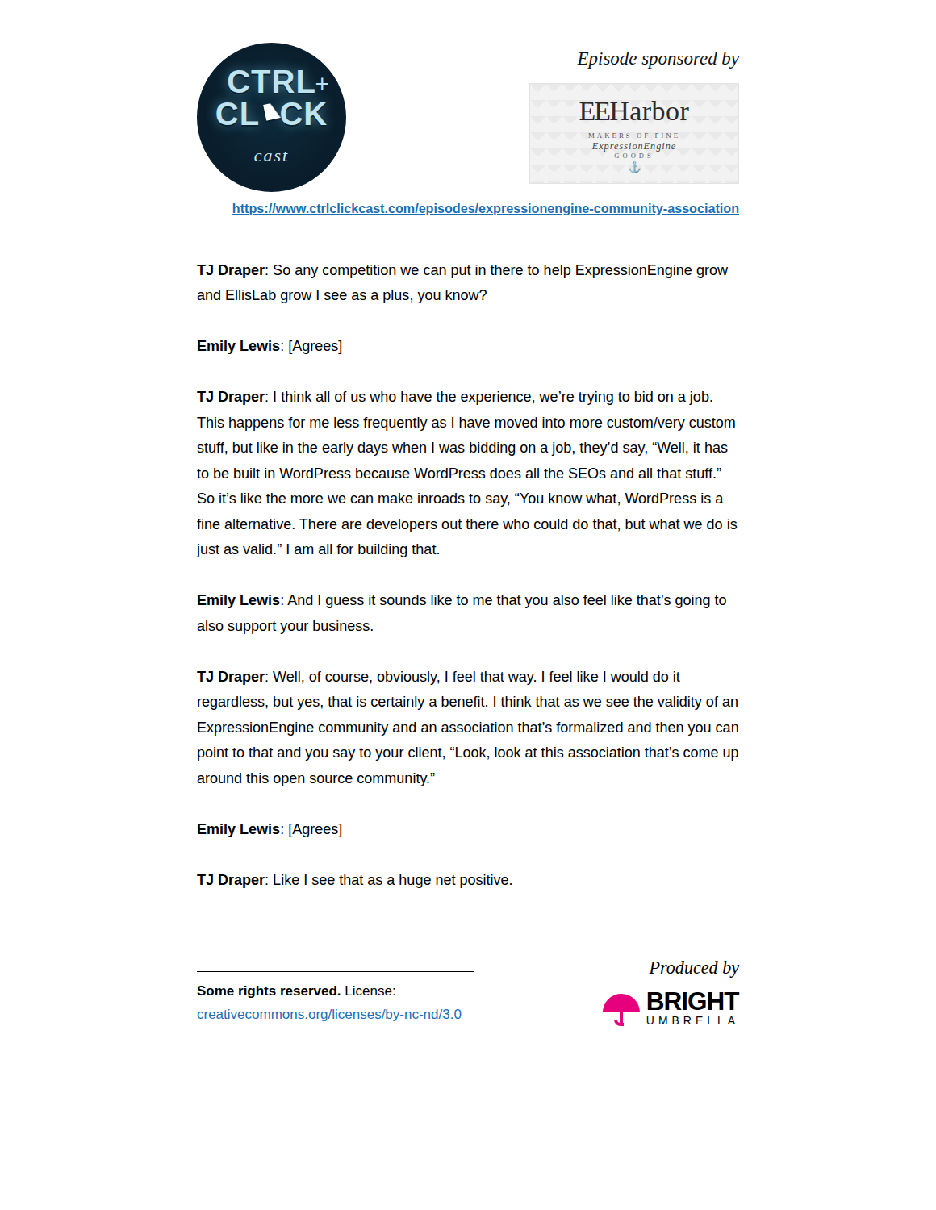+ CTRL CL CK cast
Episode sponsored by
EEHarbor
MAKERS OF FINE
ExpressionEngine
GOODS
⚓
https://www.ctrlclickcast.com/episodes/expressionengine-community-association
TJ Draper: So any competition we can put in there to help ExpressionEngine grow and EllisLab grow I see as a plus, you know?
Emily Lewis: [Agrees]
TJ Draper: I think all of us who have the experience, we’re trying to bid on a job. This happens for me less frequently as I have moved into more custom/very custom stuff, but like in the early days when I was bidding on a job, they’d say, “Well, it has to be built in WordPress because WordPress does all the SEOs and all that stuff.” So it’s like the more we can make inroads to say, “You know what, WordPress is a fine alternative. There are developers out there who could do that, but what we do is just as valid.” I am all for building that.
Emily Lewis: And I guess it sounds like to me that you also feel like that’s going to also support your business.
TJ Draper: Well, of course, obviously, I feel that way. I feel like I would do it regardless, but yes, that is certainly a benefit. I think that as we see the validity of an ExpressionEngine community and an association that’s formalized and then you can point to that and you say to your client, “Look, look at this association that’s come up around this open source community.”
Emily Lewis: [Agrees]
TJ Draper: Like I see that as a huge net positive.
Some rights reserved. License: creativecommons.org/licenses/by-nc-nd/3.0
Produced by
BRIGHT
UMBRELLA